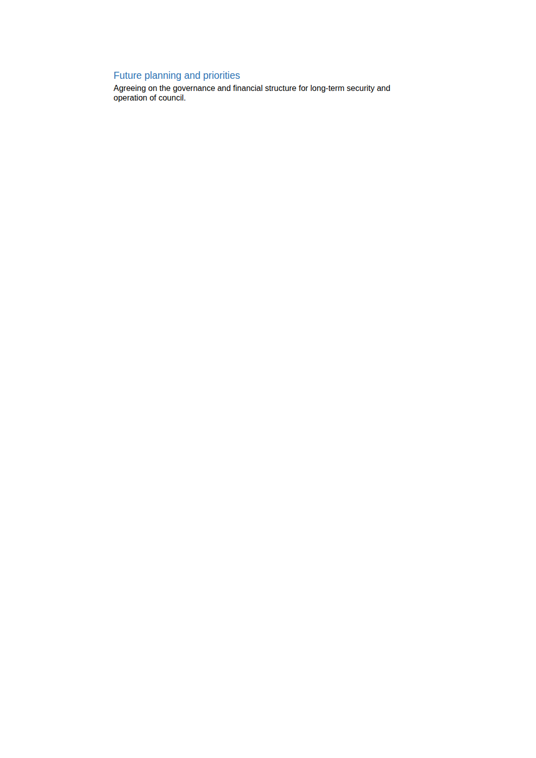Future planning and priorities
Agreeing on the governance and financial structure for long-term security and operation of council.